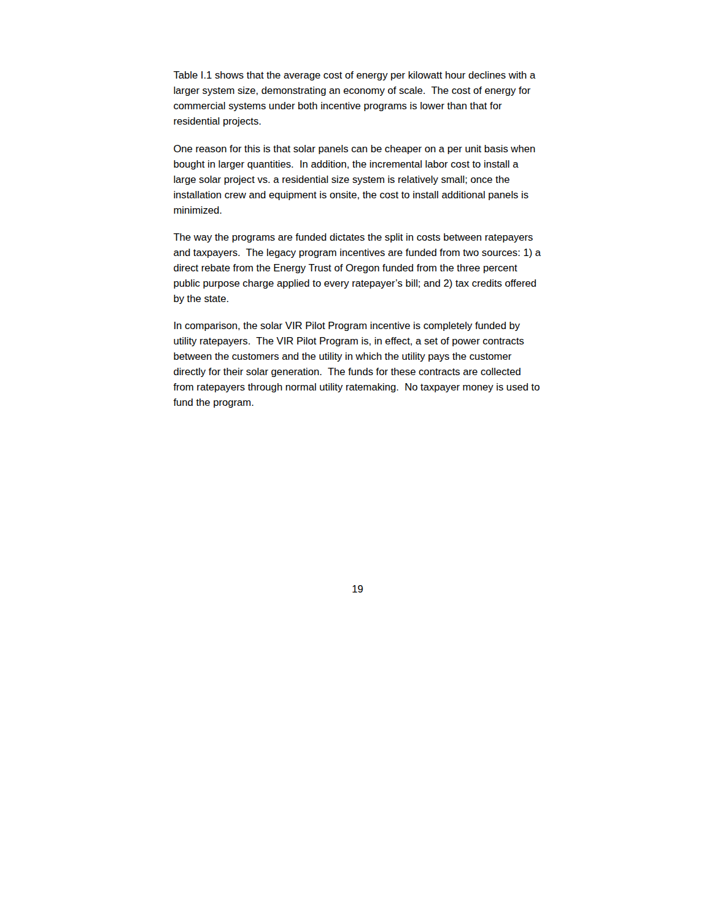Table I.1 shows that the average cost of energy per kilowatt hour declines with a larger system size, demonstrating an economy of scale. The cost of energy for commercial systems under both incentive programs is lower than that for residential projects.
One reason for this is that solar panels can be cheaper on a per unit basis when bought in larger quantities. In addition, the incremental labor cost to install a large solar project vs. a residential size system is relatively small; once the installation crew and equipment is onsite, the cost to install additional panels is minimized.
The way the programs are funded dictates the split in costs between ratepayers and taxpayers. The legacy program incentives are funded from two sources: 1) a direct rebate from the Energy Trust of Oregon funded from the three percent public purpose charge applied to every ratepayer’s bill; and 2) tax credits offered by the state.
In comparison, the solar VIR Pilot Program incentive is completely funded by utility ratepayers. The VIR Pilot Program is, in effect, a set of power contracts between the customers and the utility in which the utility pays the customer directly for their solar generation. The funds for these contracts are collected from ratepayers through normal utility ratemaking. No taxpayer money is used to fund the program.
19